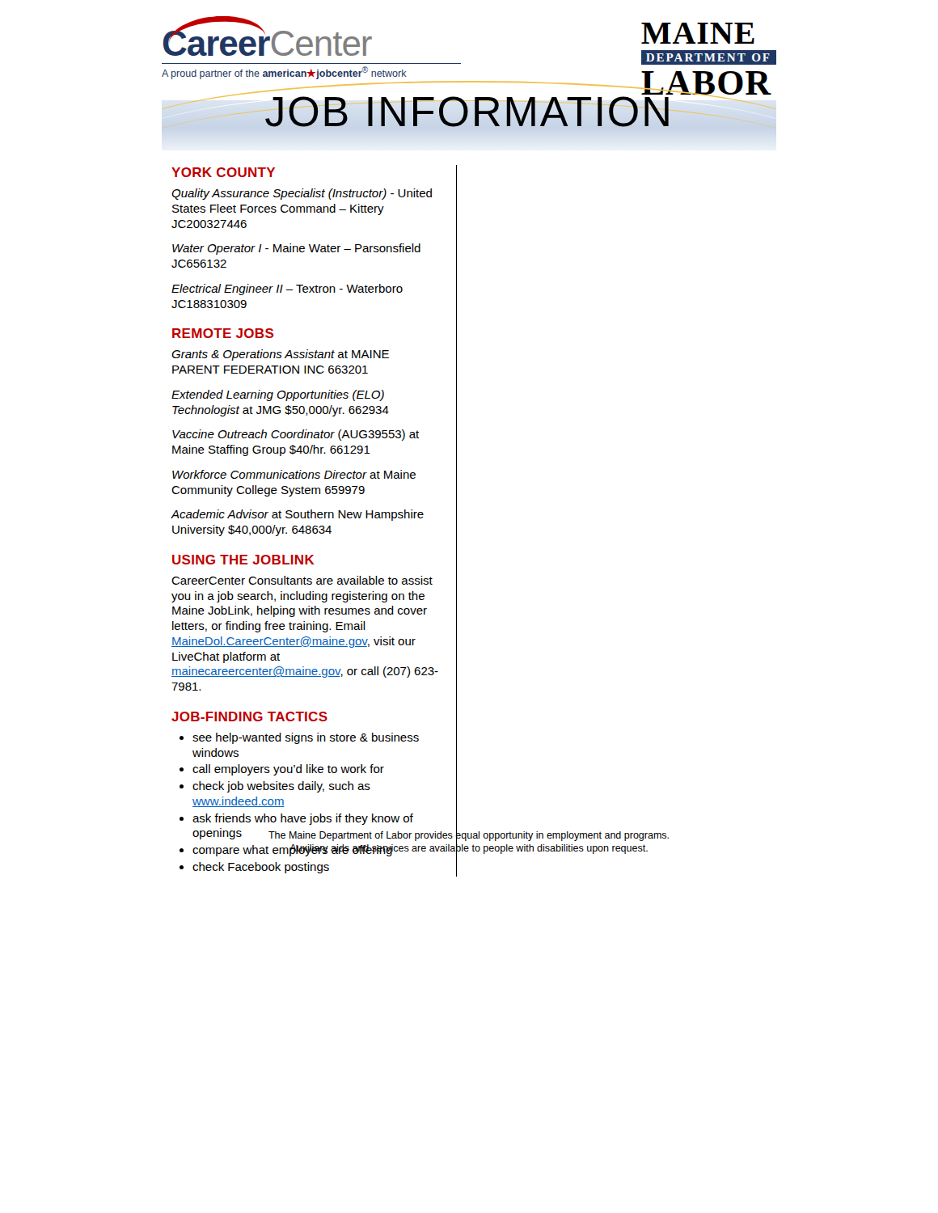Career Center
A proud partner of the american★jobcenter® network
MAINE
DEPARTMENT OF
LABOR
JOB INFORMATION
YORK COUNTY
Quality Assurance Specialist (Instructor) - United States Fleet Forces Command – Kittery JC200327446
Water Operator I - Maine Water – Parsonsfield JC656132
Electrical Engineer II – Textron - Waterboro JC188310309
REMOTE JOBS
Grants & Operations Assistant at MAINE PARENT FEDERATION INC 663201
Extended Learning Opportunities (ELO) Technologist at JMG $50,000/yr. 662934
Vaccine Outreach Coordinator (AUG39553) at Maine Staffing Group $40/hr. 661291
Workforce Communications Director at Maine Community College System 659979
Academic Advisor at Southern New Hampshire University $40,000/yr. 648634
USING THE JOBLINK
CareerCenter Consultants are available to assist you in a job search, including registering on the Maine JobLink, helping with resumes and cover letters, or finding free training. Email MaineDol.CareerCenter@maine.gov, visit our LiveChat platform at mainecareercenter@maine.gov, or call (207) 623-7981.
JOB-FINDING TACTICS
see help-wanted signs in store & business windows
call employers you’d like to work for
check job websites daily, such as www.indeed.com
ask friends who have jobs if they know of openings
compare what employers are offering
check Facebook postings
The Maine Department of Labor provides equal opportunity in employment and programs.
Auxiliary aids and services are available to people with disabilities upon request.